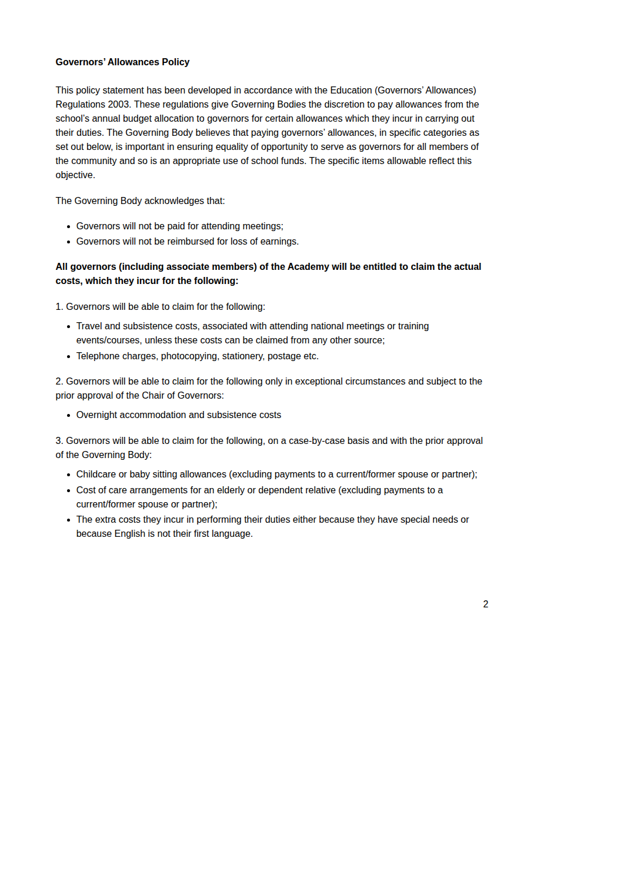Governors’ Allowances Policy
This policy statement has been developed in accordance with the Education (Governors’ Allowances) Regulations 2003. These regulations give Governing Bodies the discretion to pay allowances from the school’s annual budget allocation to governors for certain allowances which they incur in carrying out their duties. The Governing Body believes that paying governors’ allowances, in specific categories as set out below, is important in ensuring equality of opportunity to serve as governors for all members of the community and so is an appropriate use of school funds. The specific items allowable reflect this objective.
The Governing Body acknowledges that:
Governors will not be paid for attending meetings;
Governors will not be reimbursed for loss of earnings.
All governors (including associate members) of the Academy will be entitled to claim the actual costs, which they incur for the following:
1. Governors will be able to claim for the following:
Travel and subsistence costs, associated with attending national meetings or training events/courses, unless these costs can be claimed from any other source;
Telephone charges, photocopying, stationery, postage etc.
2. Governors will be able to claim for the following only in exceptional circumstances and subject to the prior approval of the Chair of Governors:
Overnight accommodation and subsistence costs
3. Governors will be able to claim for the following, on a case-by-case basis and with the prior approval of the Governing Body:
Childcare or baby sitting allowances (excluding payments to a current/former spouse or partner);
Cost of care arrangements for an elderly or dependent relative (excluding payments to a current/former spouse or partner);
The extra costs they incur in performing their duties either because they have special needs or because English is not their first language.
2